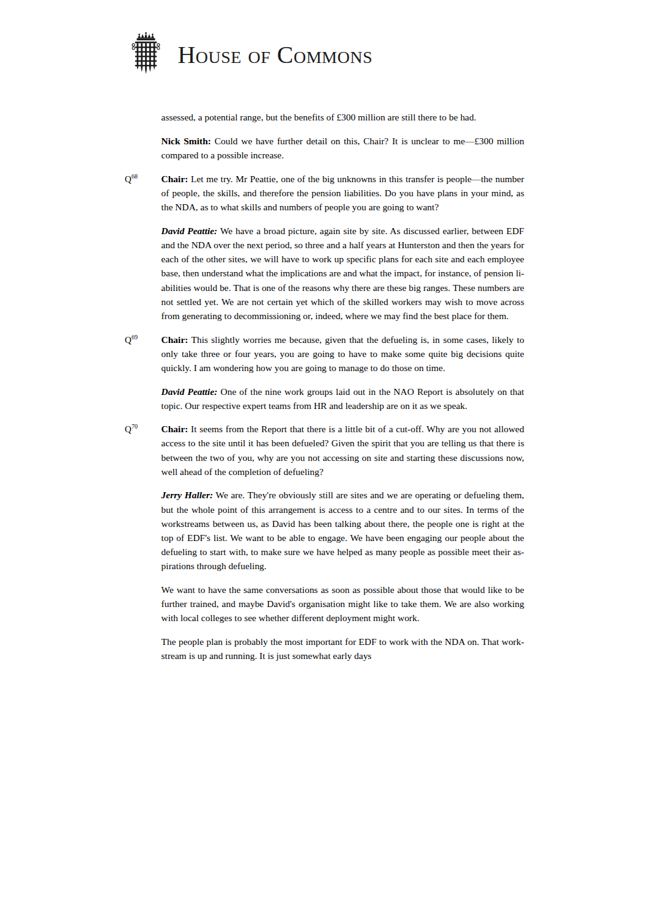House of Commons
assessed, a potential range, but the benefits of £300 million are still there to be had.
Nick Smith: Could we have further detail on this, Chair? It is unclear to me—£300 million compared to a possible increase.
Q68
Chair: Let me try. Mr Peattie, one of the big unknowns in this transfer is people—the number of people, the skills, and therefore the pension liabilities. Do you have plans in your mind, as the NDA, as to what skills and numbers of people you are going to want?
David Peattie: We have a broad picture, again site by site. As discussed earlier, between EDF and the NDA over the next period, so three and a half years at Hunterston and then the years for each of the other sites, we will have to work up specific plans for each site and each employee base, then understand what the implications are and what the impact, for instance, of pension liabilities would be. That is one of the reasons why there are these big ranges. These numbers are not settled yet. We are not certain yet which of the skilled workers may wish to move across from generating to decommissioning or, indeed, where we may find the best place for them.
Q69
Chair: This slightly worries me because, given that the defueling is, in some cases, likely to only take three or four years, you are going to have to make some quite big decisions quite quickly. I am wondering how you are going to manage to do those on time.
David Peattie: One of the nine work groups laid out in the NAO Report is absolutely on that topic. Our respective expert teams from HR and leadership are on it as we speak.
Q70
Chair: It seems from the Report that there is a little bit of a cut-off. Why are you not allowed access to the site until it has been defueled? Given the spirit that you are telling us that there is between the two of you, why are you not accessing on site and starting these discussions now, well ahead of the completion of defueling?
Jerry Haller: We are. They're obviously still are sites and we are operating or defueling them, but the whole point of this arrangement is access to a centre and to our sites. In terms of the workstreams between us, as David has been talking about there, the people one is right at the top of EDF's list. We want to be able to engage. We have been engaging our people about the defueling to start with, to make sure we have helped as many people as possible meet their aspirations through defueling.
We want to have the same conversations as soon as possible about those that would like to be further trained, and maybe David's organisation might like to take them. We are also working with local colleges to see whether different deployment might work.
The people plan is probably the most important for EDF to work with the NDA on. That workstream is up and running. It is just somewhat early days